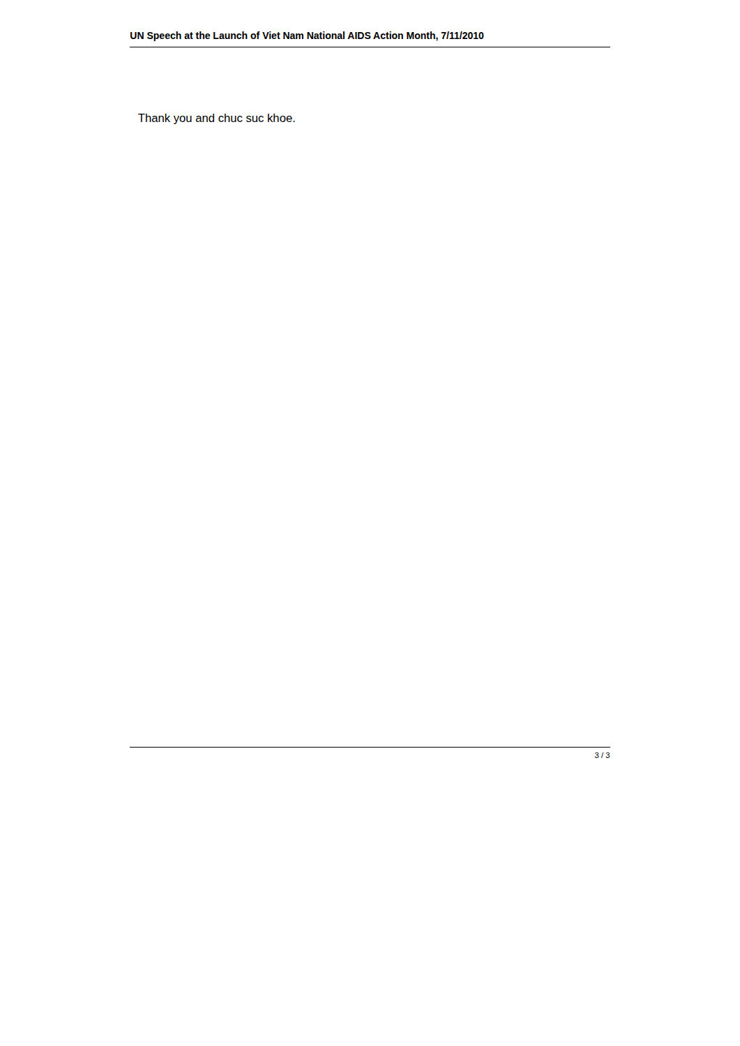UN Speech at the Launch of Viet Nam National AIDS Action Month, 7/11/2010
Thank you and chuc suc khoe.
3 / 3